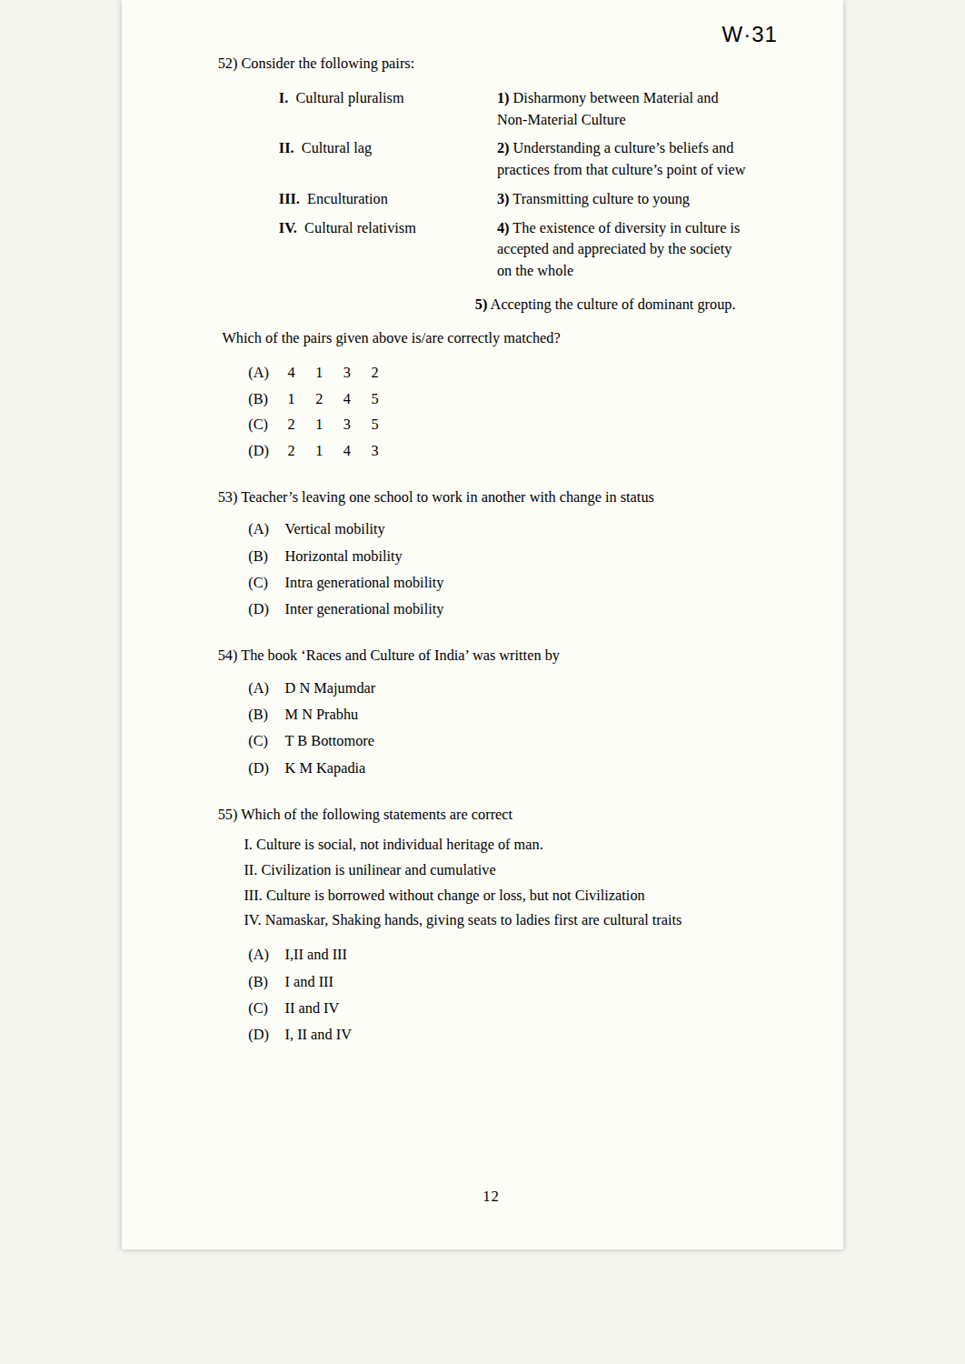W·31
52) Consider the following pairs:
| I. Cultural pluralism | 1) Disharmony between Material and Non-Material Culture |
| II. Cultural lag | 2) Understanding a culture’s beliefs and practices from that culture’s point of view |
| III. Enculturation | 3) Transmitting culture to young |
| IV. Cultural relativism | 4) The existence of diversity in culture is accepted and appreciated by the society on the whole |
5) Accepting the culture of dominant group.
Which of the pairs given above is/are correctly matched?
(A) 4132
(B) 1245
(C) 2135
(D) 2143
53) Teacher’s leaving one school to work in another with change in status
(A) Vertical mobility
(B) Horizontal mobility
(C) Intra generational mobility
(D) Inter generational mobility
54) The book ‘Races and Culture of India’ was written by
(A) D N Majumdar
(B) M N Prabhu
(C) T B Bottomore
(D) K M Kapadia
55) Which of the following statements are correct
I. Culture is social, not individual heritage of man.
II. Civilization is unilinear and cumulative
III. Culture is borrowed without change or loss, but not Civilization
IV. Namaskar, Shaking hands, giving seats to ladies first are cultural traits
(A) I,II and III
(B) I and III
(C) II and IV
(D) I, II and IV
12